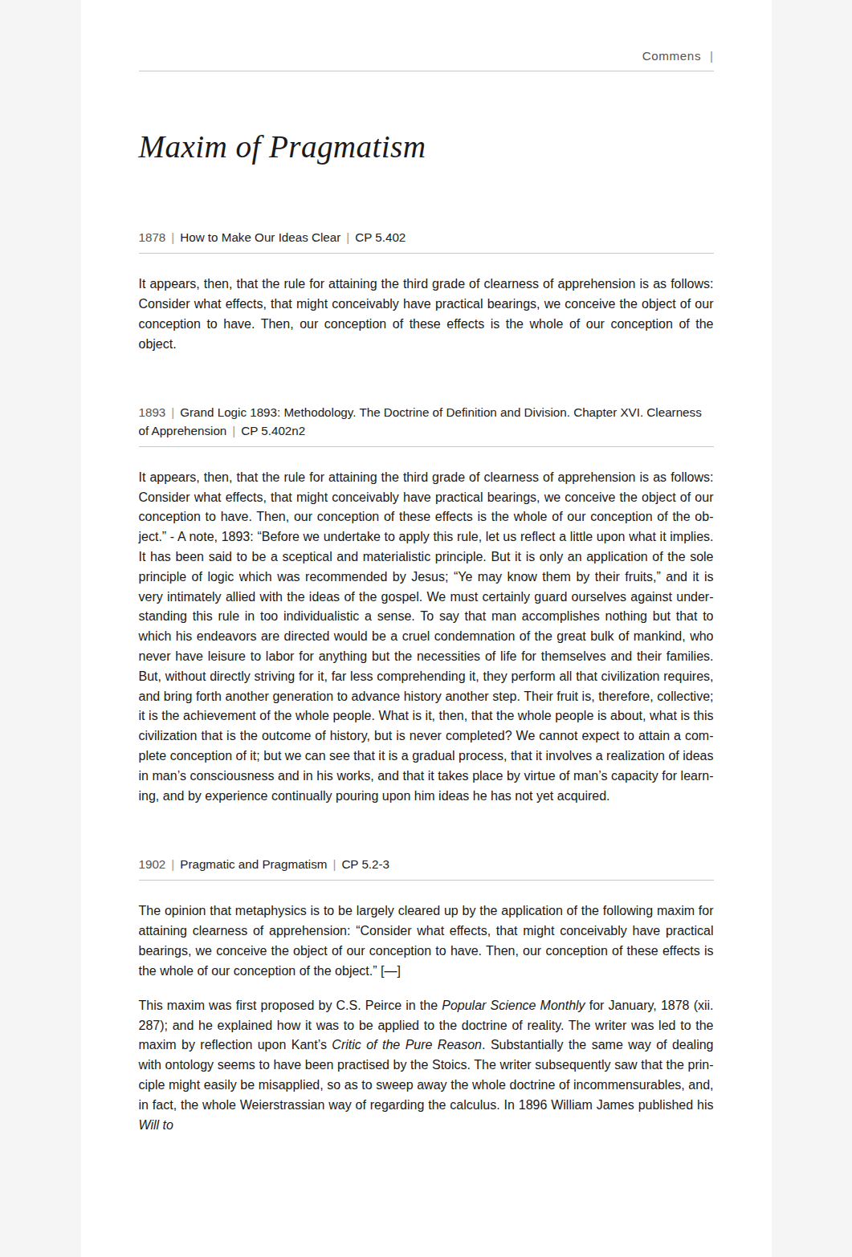Commens |
Maxim of Pragmatism
1878|How to Make Our Ideas Clear|CP 5.402
It appears, then, that the rule for attaining the third grade of clearness of apprehension is as follows: Consider what effects, that might conceivably have practical bearings, we conceive the object of our conception to have. Then, our conception of these effects is the whole of our conception of the object.
1893|Grand Logic 1893: Methodology. The Doctrine of Definition and Division. Chapter XVI. Clearness of Apprehension|CP 5.402n2
It appears, then, that the rule for attaining the third grade of clearness of apprehension is as follows: Consider what effects, that might conceivably have practical bearings, we conceive the object of our conception to have. Then, our conception of these effects is the whole of our conception of the object.” - A note, 1893: “Before we undertake to apply this rule, let us reflect a little upon what it implies. It has been said to be a sceptical and materialistic principle. But it is only an application of the sole principle of logic which was recommended by Jesus; “Ye may know them by their fruits,” and it is very intimately allied with the ideas of the gospel. We must certainly guard ourselves against understanding this rule in too individualistic a sense. To say that man accomplishes nothing but that to which his endeavors are directed would be a cruel condemnation of the great bulk of mankind, who never have leisure to labor for anything but the necessities of life for themselves and their families. But, without directly striving for it, far less comprehending it, they perform all that civilization requires, and bring forth another generation to advance history another step. Their fruit is, therefore, collective; it is the achievement of the whole people. What is it, then, that the whole people is about, what is this civilization that is the outcome of history, but is never completed? We cannot expect to attain a complete conception of it; but we can see that it is a gradual process, that it involves a realization of ideas in man’s consciousness and in his works, and that it takes place by virtue of man’s capacity for learning, and by experience continually pouring upon him ideas he has not yet acquired.
1902|Pragmatic and Pragmatism|CP 5.2-3
The opinion that metaphysics is to be largely cleared up by the application of the following maxim for attaining clearness of apprehension: “Consider what effects, that might conceivably have practical bearings, we conceive the object of our conception to have. Then, our conception of these effects is the whole of our conception of the object.” [—]
This maxim was first proposed by C.S. Peirce in the Popular Science Monthly for January, 1878 (xii. 287); and he explained how it was to be applied to the doctrine of reality. The writer was led to the maxim by reflection upon Kant’s Critic of the Pure Reason. Substantially the same way of dealing with ontology seems to have been practised by the Stoics. The writer subsequently saw that the principle might easily be misapplied, so as to sweep away the whole doctrine of incommensurables, and, in fact, the whole Weierstrassian way of regarding the calculus. In 1896 William James published his Will to